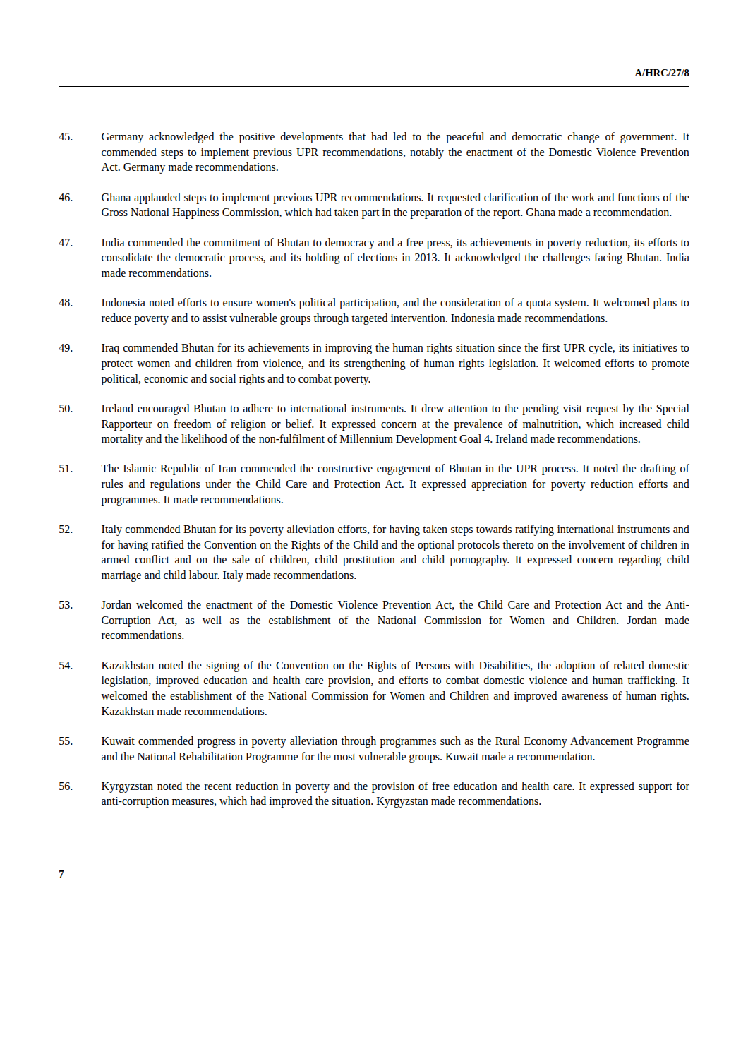A/HRC/27/8
45. Germany acknowledged the positive developments that had led to the peaceful and democratic change of government. It commended steps to implement previous UPR recommendations, notably the enactment of the Domestic Violence Prevention Act. Germany made recommendations.
46. Ghana applauded steps to implement previous UPR recommendations. It requested clarification of the work and functions of the Gross National Happiness Commission, which had taken part in the preparation of the report. Ghana made a recommendation.
47. India commended the commitment of Bhutan to democracy and a free press, its achievements in poverty reduction, its efforts to consolidate the democratic process, and its holding of elections in 2013. It acknowledged the challenges facing Bhutan. India made recommendations.
48. Indonesia noted efforts to ensure women's political participation, and the consideration of a quota system. It welcomed plans to reduce poverty and to assist vulnerable groups through targeted intervention. Indonesia made recommendations.
49. Iraq commended Bhutan for its achievements in improving the human rights situation since the first UPR cycle, its initiatives to protect women and children from violence, and its strengthening of human rights legislation. It welcomed efforts to promote political, economic and social rights and to combat poverty.
50. Ireland encouraged Bhutan to adhere to international instruments. It drew attention to the pending visit request by the Special Rapporteur on freedom of religion or belief. It expressed concern at the prevalence of malnutrition, which increased child mortality and the likelihood of the non-fulfilment of Millennium Development Goal 4. Ireland made recommendations.
51. The Islamic Republic of Iran commended the constructive engagement of Bhutan in the UPR process. It noted the drafting of rules and regulations under the Child Care and Protection Act. It expressed appreciation for poverty reduction efforts and programmes. It made recommendations.
52. Italy commended Bhutan for its poverty alleviation efforts, for having taken steps towards ratifying international instruments and for having ratified the Convention on the Rights of the Child and the optional protocols thereto on the involvement of children in armed conflict and on the sale of children, child prostitution and child pornography. It expressed concern regarding child marriage and child labour. Italy made recommendations.
53. Jordan welcomed the enactment of the Domestic Violence Prevention Act, the Child Care and Protection Act and the Anti-Corruption Act, as well as the establishment of the National Commission for Women and Children. Jordan made recommendations.
54. Kazakhstan noted the signing of the Convention on the Rights of Persons with Disabilities, the adoption of related domestic legislation, improved education and health care provision, and efforts to combat domestic violence and human trafficking. It welcomed the establishment of the National Commission for Women and Children and improved awareness of human rights. Kazakhstan made recommendations.
55. Kuwait commended progress in poverty alleviation through programmes such as the Rural Economy Advancement Programme and the National Rehabilitation Programme for the most vulnerable groups. Kuwait made a recommendation.
56. Kyrgyzstan noted the recent reduction in poverty and the provision of free education and health care. It expressed support for anti-corruption measures, which had improved the situation. Kyrgyzstan made recommendations.
7